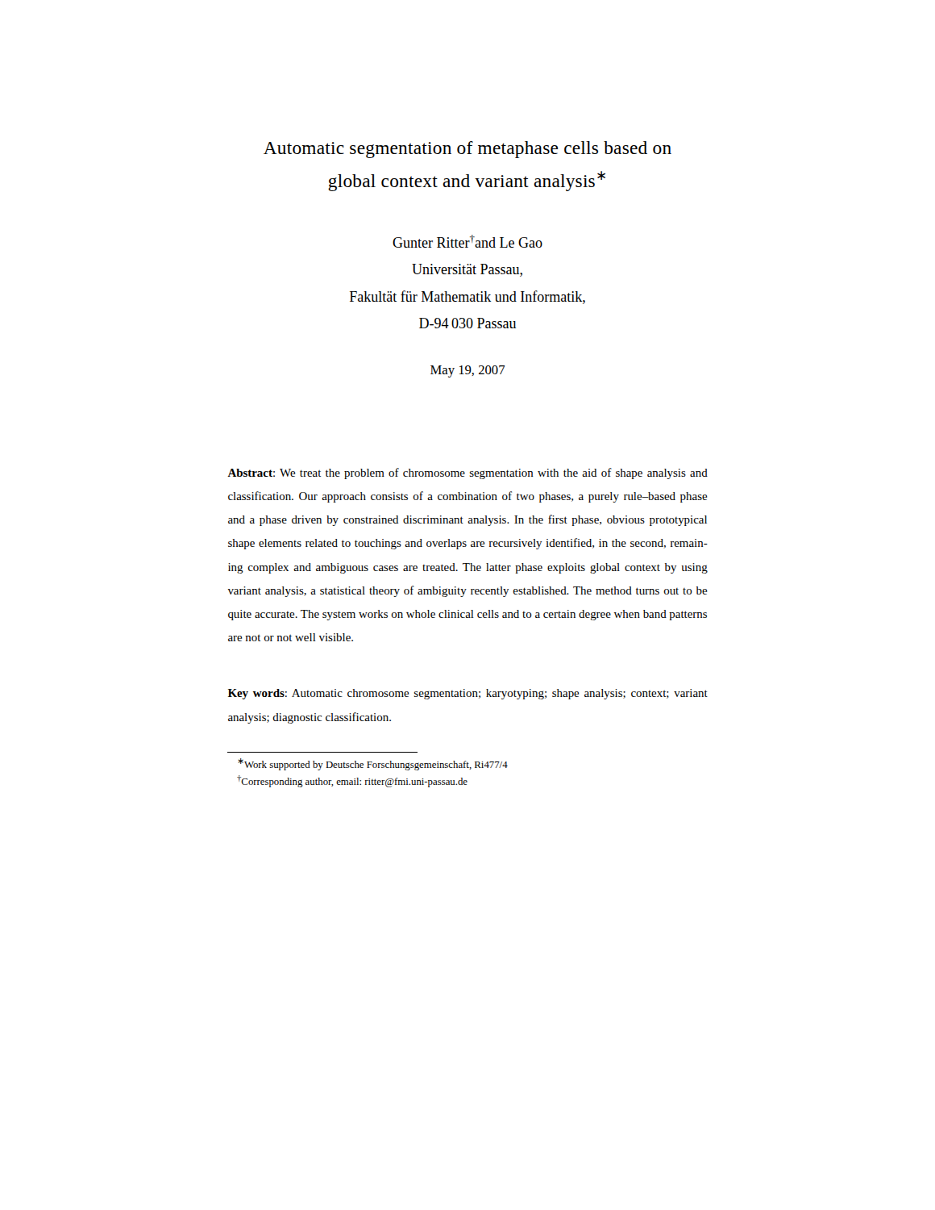Automatic segmentation of metaphase cells based on
global context and variant analysis∗
Gunter Ritter†and Le Gao
Universität Passau,
Fakultät für Mathematik und Informatik,
D-94 030 Passau
May 19, 2007
Abstract: We treat the problem of chromosome segmentation with the aid of shape analysis and classification. Our approach consists of a combination of two phases, a purely rule–based phase and a phase driven by constrained discriminant analysis. In the first phase, obvious prototypical shape elements related to touchings and overlaps are recursively identified, in the second, remaining complex and ambiguous cases are treated. The latter phase exploits global context by using variant analysis, a statistical theory of ambiguity recently established. The method turns out to be quite accurate. The system works on whole clinical cells and to a certain degree when band patterns are not or not well visible.
Key words: Automatic chromosome segmentation; karyotyping; shape analysis; context; variant analysis; diagnostic classification.
∗Work supported by Deutsche Forschungsgemeinschaft, Ri477/4
†Corresponding author, email: ritter@fmi.uni-passau.de